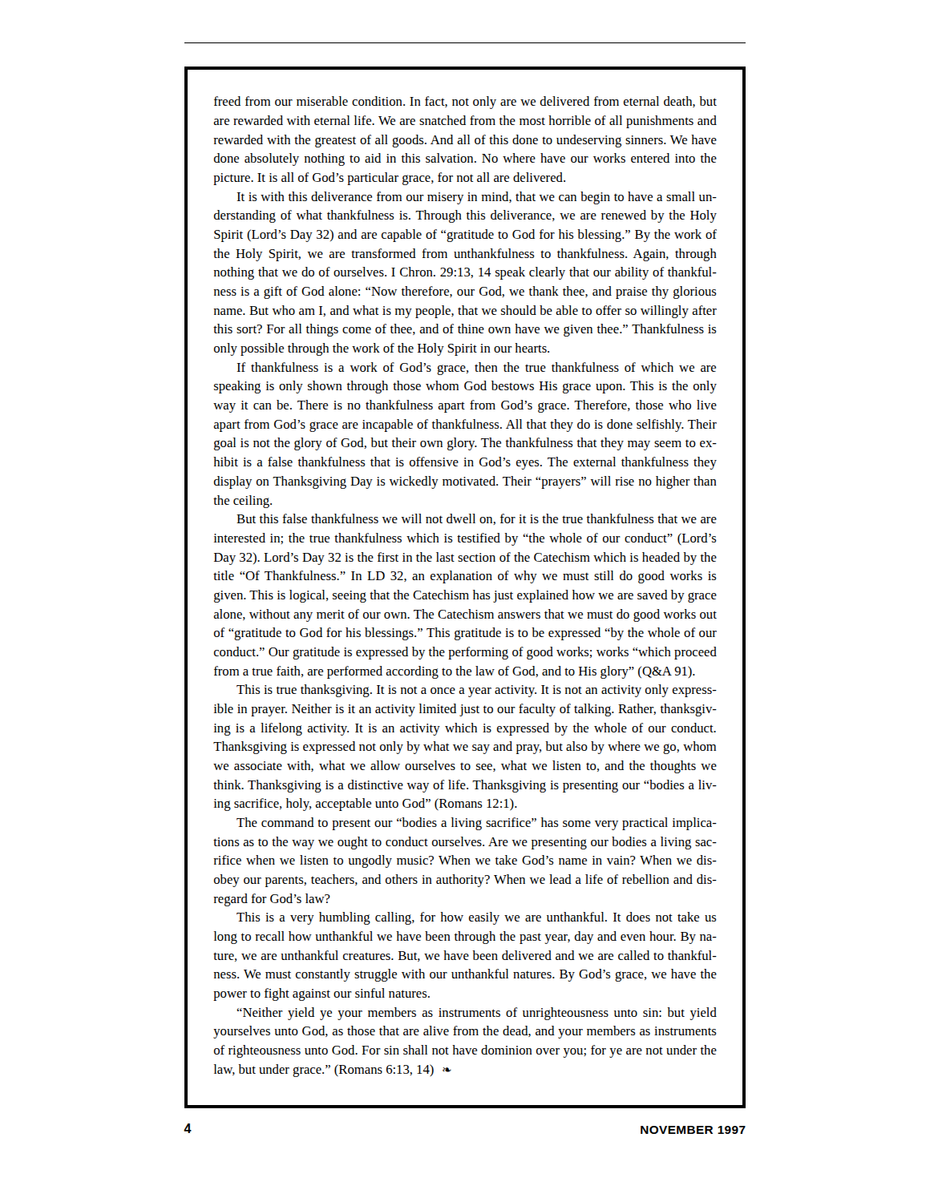freed from our miserable condition. In fact, not only are we delivered from eternal death, but are rewarded with eternal life. We are snatched from the most horrible of all punishments and rewarded with the greatest of all goods. And all of this done to undeserving sinners. We have done absolutely nothing to aid in this salvation. No where have our works entered into the picture. It is all of God’s particular grace, for not all are delivered.
It is with this deliverance from our misery in mind, that we can begin to have a small understanding of what thankfulness is. Through this deliverance, we are renewed by the Holy Spirit (Lord’s Day 32) and are capable of “gratitude to God for his blessing.” By the work of the Holy Spirit, we are transformed from unthankfulness to thankfulness. Again, through nothing that we do of ourselves. I Chron. 29:13, 14 speak clearly that our ability of thankfulness is a gift of God alone: “Now therefore, our God, we thank thee, and praise thy glorious name. But who am I, and what is my people, that we should be able to offer so willingly after this sort? For all things come of thee, and of thine own have we given thee.” Thankfulness is only possible through the work of the Holy Spirit in our hearts.
If thankfulness is a work of God’s grace, then the true thankfulness of which we are speaking is only shown through those whom God bestows His grace upon. This is the only way it can be. There is no thankfulness apart from God’s grace. Therefore, those who live apart from God’s grace are incapable of thankfulness. All that they do is done selfishly. Their goal is not the glory of God, but their own glory. The thankfulness that they may seem to exhibit is a false thankfulness that is offensive in God’s eyes. The external thankfulness they display on Thanksgiving Day is wickedly motivated. Their “prayers” will rise no higher than the ceiling.
But this false thankfulness we will not dwell on, for it is the true thankfulness that we are interested in; the true thankfulness which is testified by “the whole of our conduct” (Lord’s Day 32). Lord’s Day 32 is the first in the last section of the Catechism which is headed by the title “Of Thankfulness.” In LD 32, an explanation of why we must still do good works is given. This is logical, seeing that the Catechism has just explained how we are saved by grace alone, without any merit of our own. The Catechism answers that we must do good works out of “gratitude to God for his blessings.” This gratitude is to be expressed “by the whole of our conduct.” Our gratitude is expressed by the performing of good works; works “which proceed from a true faith, are performed according to the law of God, and to His glory” (Q&A 91).
This is true thanksgiving. It is not a once a year activity. It is not an activity only expressible in prayer. Neither is it an activity limited just to our faculty of talking. Rather, thanksgiving is a lifelong activity. It is an activity which is expressed by the whole of our conduct. Thanksgiving is expressed not only by what we say and pray, but also by where we go, whom we associate with, what we allow ourselves to see, what we listen to, and the thoughts we think. Thanksgiving is a distinctive way of life. Thanksgiving is presenting our “bodies a living sacrifice, holy, acceptable unto God” (Romans 12:1).
The command to present our “bodies a living sacrifice” has some very practical implications as to the way we ought to conduct ourselves. Are we presenting our bodies a living sacrifice when we listen to ungodly music? When we take God’s name in vain? When we disobey our parents, teachers, and others in authority? When we lead a life of rebellion and disregard for God’s law?
This is a very humbling calling, for how easily we are unthankful. It does not take us long to recall how unthankful we have been through the past year, day and even hour. By nature, we are unthankful creatures. But, we have been delivered and we are called to thankfulness. We must constantly struggle with our unthankful natures. By God’s grace, we have the power to fight against our sinful natures.
“Neither yield ye your members as instruments of unrighteousness unto sin: but yield yourselves unto God, as those that are alive from the dead, and your members as instruments of righteousness unto God. For sin shall not have dominion over you; for ye are not under the law, but under grace.” (Romans 6:13, 14)❧
4 NOVEMBER 1997